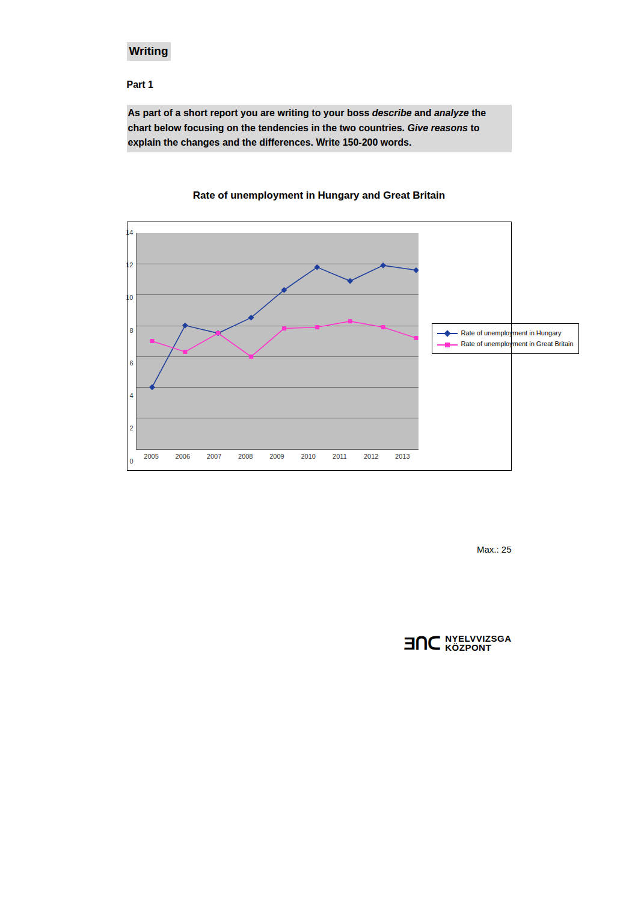Writing
Part 1
As part of a short report you are writing to your boss describe and analyze the chart below focusing on the tendencies in the two countries. Give reasons to explain the changes and the differences. Write 150-200 words.
Rate of unemployment in Hungary and Great Britain
14 12 10 8 6 4 2 0
2005 2006 2007 2008 2009 2010 2011 2012 2013
Rate of unemployment in Hungary
Rate of unemployment in Great Britain
Max.: 25
Ǝᑎᑕ NYELVVIZSGA
KÖZPONT